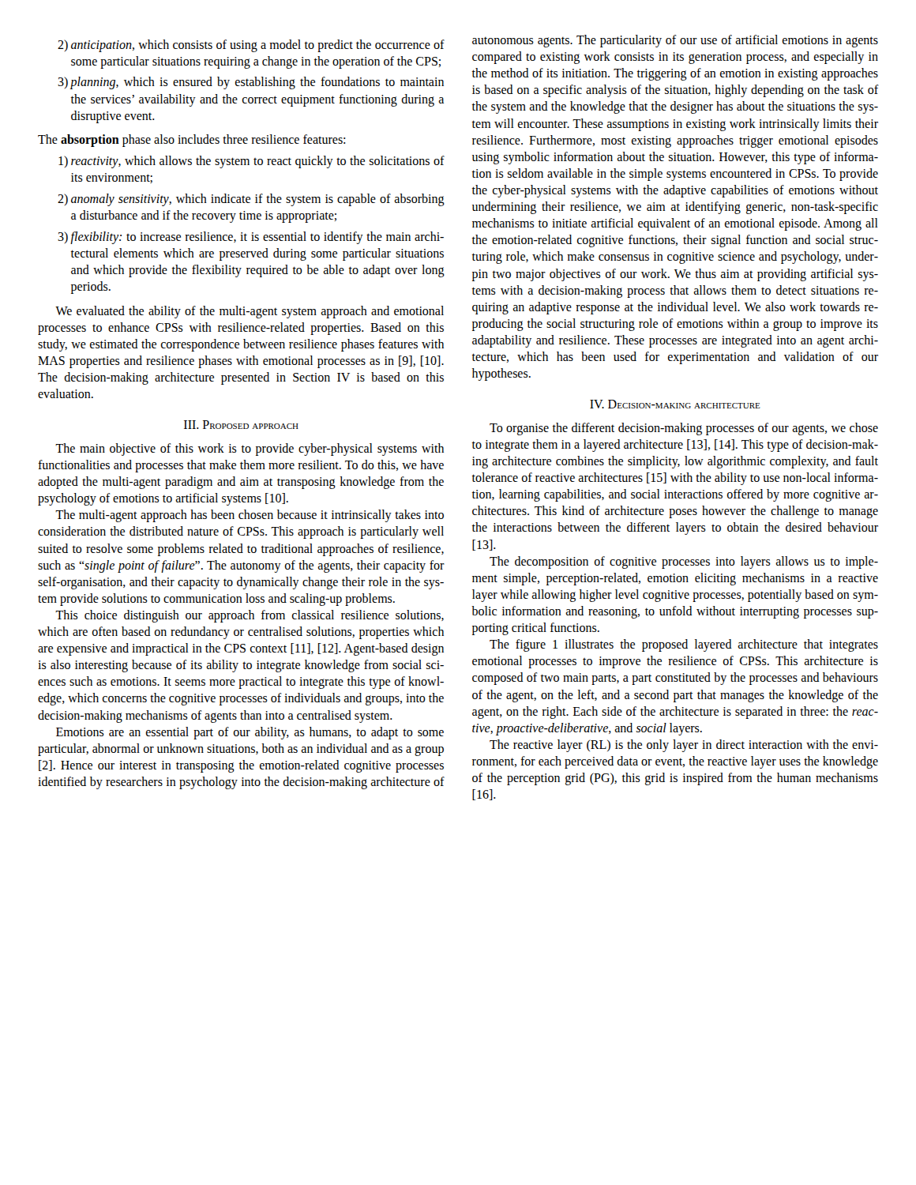2) anticipation, which consists of using a model to predict the occurrence of some particular situations requiring a change in the operation of the CPS;
3) planning, which is ensured by establishing the foundations to maintain the services’ availability and the correct equipment functioning during a disruptive event.
The absorption phase also includes three resilience features:
1) reactivity, which allows the system to react quickly to the solicitations of its environment;
2) anomaly sensitivity, which indicate if the system is capable of absorbing a disturbance and if the recovery time is appropriate;
3) flexibility: to increase resilience, it is essential to identify the main architectural elements which are preserved during some particular situations and which provide the flexibility required to be able to adapt over long periods.
We evaluated the ability of the multi-agent system approach and emotional processes to enhance CPSs with resilience-related properties. Based on this study, we estimated the correspondence between resilience phases features with MAS properties and resilience phases with emotional processes as in [9], [10]. The decision-making architecture presented in Section IV is based on this evaluation.
III. Proposed approach
The main objective of this work is to provide cyber-physical systems with functionalities and processes that make them more resilient. To do this, we have adopted the multi-agent paradigm and aim at transposing knowledge from the psychology of emotions to artificial systems [10].
The multi-agent approach has been chosen because it intrinsically takes into consideration the distributed nature of CPSs. This approach is particularly well suited to resolve some problems related to traditional approaches of resilience, such as “single point of failure”. The autonomy of the agents, their capacity for self-organisation, and their capacity to dynamically change their role in the system provide solutions to communication loss and scaling-up problems.
This choice distinguish our approach from classical resilience solutions, which are often based on redundancy or centralised solutions, properties which are expensive and impractical in the CPS context [11], [12]. Agent-based design is also interesting because of its ability to integrate knowledge from social sciences such as emotions. It seems more practical to integrate this type of knowledge, which concerns the cognitive processes of individuals and groups, into the decision-making mechanisms of agents than into a centralised system.
Emotions are an essential part of our ability, as humans, to adapt to some particular, abnormal or unknown situations, both as an individual and as a group [2]. Hence our interest in transposing the emotion-related cognitive processes identified by researchers in psychology into the decision-making architecture of autonomous agents. The particularity of our use of artificial emotions in agents compared to existing work consists in its generation process, and especially in the method of its initiation. The triggering of an emotion in existing approaches is based on a specific analysis of the situation, highly depending on the task of the system and the knowledge that the designer has about the situations the system will encounter. These assumptions in existing work intrinsically limits their resilience. Furthermore, most existing approaches trigger emotional episodes using symbolic information about the situation. However, this type of information is seldom available in the simple systems encountered in CPSs. To provide the cyber-physical systems with the adaptive capabilities of emotions without undermining their resilience, we aim at identifying generic, non-task-specific mechanisms to initiate artificial equivalent of an emotional episode. Among all the emotion-related cognitive functions, their signal function and social structuring role, which make consensus in cognitive science and psychology, underpin two major objectives of our work. We thus aim at providing artificial systems with a decision-making process that allows them to detect situations requiring an adaptive response at the individual level. We also work towards reproducing the social structuring role of emotions within a group to improve its adaptability and resilience. These processes are integrated into an agent architecture, which has been used for experimentation and validation of our hypotheses.
IV. Decision-making architecture
To organise the different decision-making processes of our agents, we chose to integrate them in a layered architecture [13], [14]. This type of decision-making architecture combines the simplicity, low algorithmic complexity, and fault tolerance of reactive architectures [15] with the ability to use non-local information, learning capabilities, and social interactions offered by more cognitive architectures. This kind of architecture poses however the challenge to manage the interactions between the different layers to obtain the desired behaviour [13].
The decomposition of cognitive processes into layers allows us to implement simple, perception-related, emotion eliciting mechanisms in a reactive layer while allowing higher level cognitive processes, potentially based on symbolic information and reasoning, to unfold without interrupting processes supporting critical functions.
The figure 1 illustrates the proposed layered architecture that integrates emotional processes to improve the resilience of CPSs. This architecture is composed of two main parts, a part constituted by the processes and behaviours of the agent, on the left, and a second part that manages the knowledge of the agent, on the right. Each side of the architecture is separated in three: the reactive, proactive-deliberative, and social layers.
The reactive layer (RL) is the only layer in direct interaction with the environment, for each perceived data or event, the reactive layer uses the knowledge of the perception grid (PG), this grid is inspired from the human mechanisms [16].